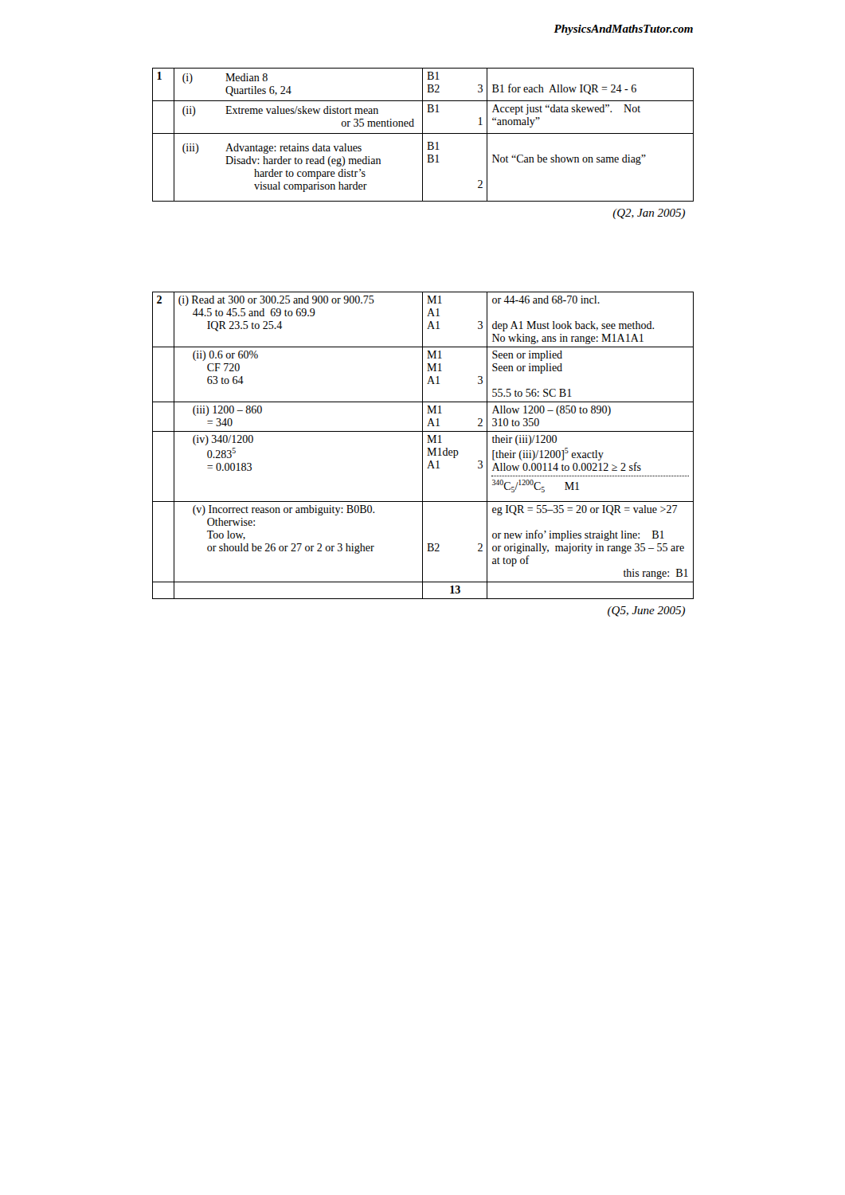PhysicsAndMathsTutor.com
| 1 | / (i) / Median 8 Quartiles 6, 24 / | B1 B2 3 | B1 for each Allow IQR = 24 - 6 |
| | / (ii) / Extreme values/skew distort mean or 35 mentioned / | B1 1 | Accept just “data skewed”. Not “anomaly” |
| | / (iii) / Advantage: retains data values Disadv: harder to read (eg) median harder to compare distr’s visual comparison harder / | B1 B1 2 | Not “Can be shown on same diag” |
(Q2, Jan 2005)
| 2 | (i) Read at 300 or 300.25 and 900 or 900.75 44.5 to 45.5 and 69 to 69.9 IQR 23.5 to 25.4 | M1 A1 A1 3 | or 44-46 and 68-70 incl. dep A1 Must look back, see method. No wking, ans in range: M1A1A1 |
| | (ii) 0.6 or 60% CF 720 63 to 64 | M1 M1 A1 3 | Seen or implied Seen or implied 55.5 to 56: SC B1 |
| | (iii) 1200 – 860 = 340 | M1 A1 2 | Allow 1200 – (850 to 890) 310 to 350 |
| | (iv) 340/1200 0.283 5 = 0.00183 | M1 M1dep A1 3 | their (iii)/1200 [their (iii)/1200] 5 exactly Allow 0.00114 to 0.00212 ≥ 2 sfs 340 C 5 / 1200 C 5 M1 |
| | (v) Incorrect reason or ambiguity: B0B0. Otherwise: Too low, or should be 26 or 27 or 2 or 3 higher | B2 2 | eg IQR = 55–35 = 20 or IQR = value >27 or new info’ implies straight line: B1 or originally, majority in range 35 – 55 are at top of this range: B1 |
| | | 13 | |
(Q5, June 2005)